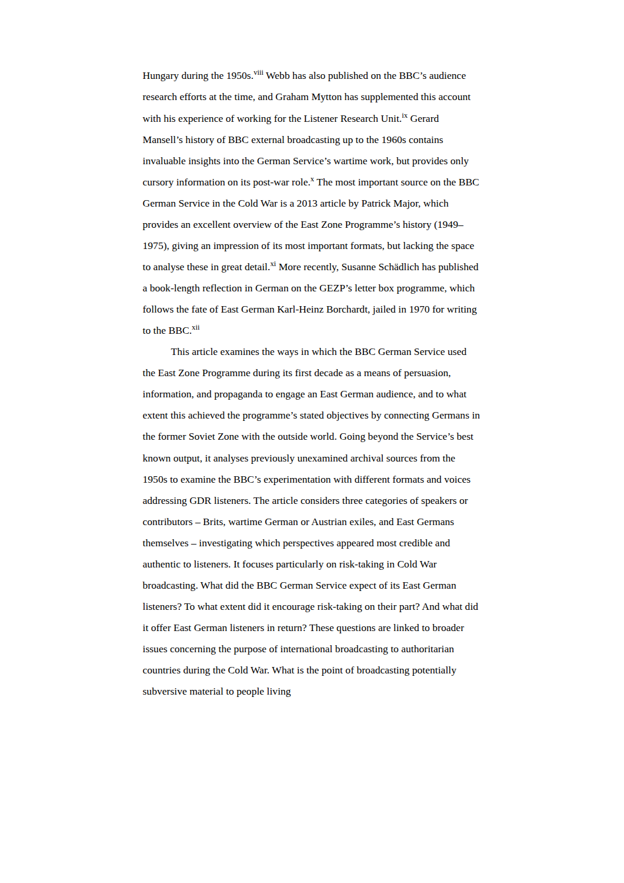Hungary during the 1950s.viii Webb has also published on the BBC’s audience research efforts at the time, and Graham Mytton has supplemented this account with his experience of working for the Listener Research Unit.ix Gerard Mansell’s history of BBC external broadcasting up to the 1960s contains invaluable insights into the German Service’s wartime work, but provides only cursory information on its post-war role.x The most important source on the BBC German Service in the Cold War is a 2013 article by Patrick Major, which provides an excellent overview of the East Zone Programme’s history (1949–1975), giving an impression of its most important formats, but lacking the space to analyse these in great detail.xi More recently, Susanne Schädlich has published a book-length reflection in German on the GEZP’s letter box programme, which follows the fate of East German Karl-Heinz Borchardt, jailed in 1970 for writing to the BBC.xii
This article examines the ways in which the BBC German Service used the East Zone Programme during its first decade as a means of persuasion, information, and propaganda to engage an East German audience, and to what extent this achieved the programme’s stated objectives by connecting Germans in the former Soviet Zone with the outside world. Going beyond the Service’s best known output, it analyses previously unexamined archival sources from the 1950s to examine the BBC’s experimentation with different formats and voices addressing GDR listeners. The article considers three categories of speakers or contributors – Brits, wartime German or Austrian exiles, and East Germans themselves – investigating which perspectives appeared most credible and authentic to listeners. It focuses particularly on risk-taking in Cold War broadcasting. What did the BBC German Service expect of its East German listeners? To what extent did it encourage risk-taking on their part? And what did it offer East German listeners in return? These questions are linked to broader issues concerning the purpose of international broadcasting to authoritarian countries during the Cold War. What is the point of broadcasting potentially subversive material to people living